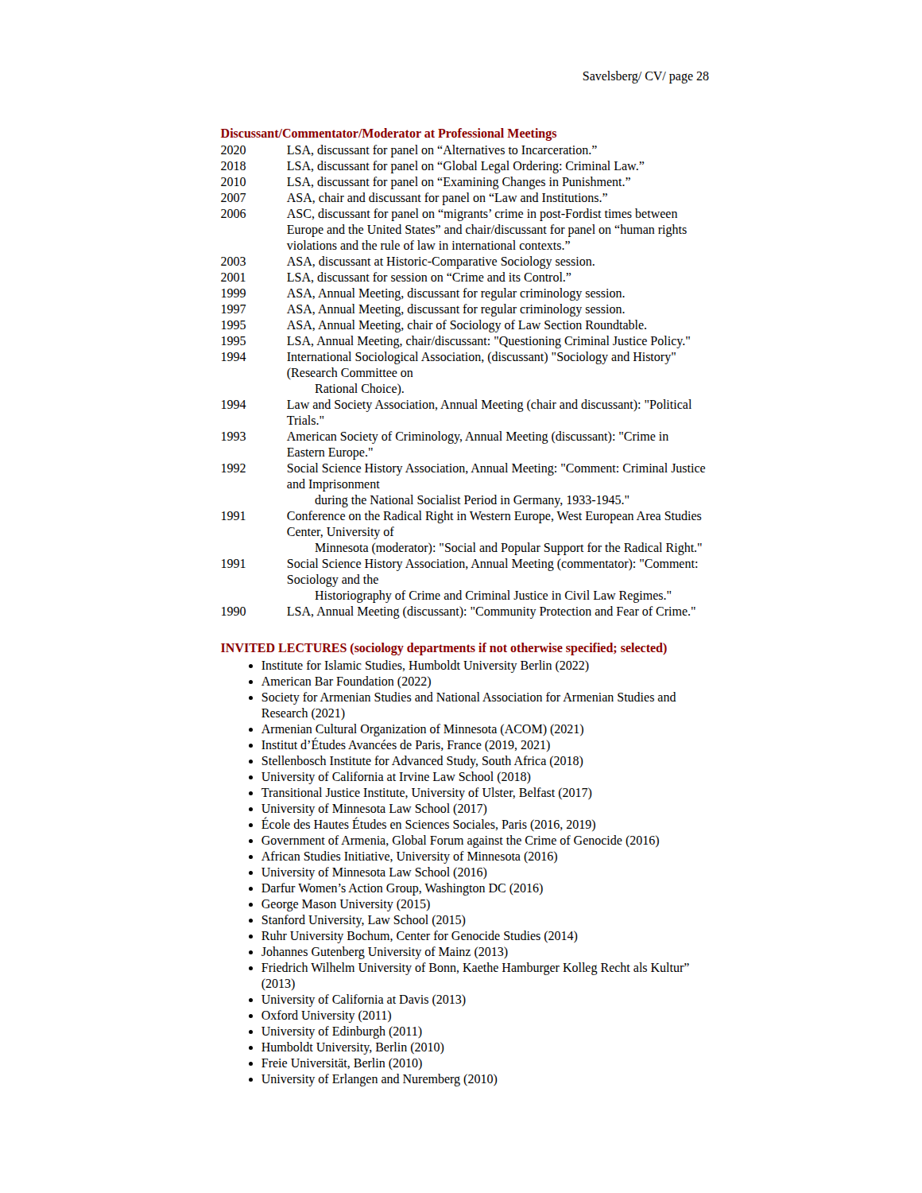Savelsberg/ CV/ page 28
Discussant/Commentator/Moderator at Professional Meetings
2020
LSA, discussant for panel on “Alternatives to Incarceration.”
2018
LSA, discussant for panel on “Global Legal Ordering: Criminal Law.”
2010
LSA, discussant for panel on “Examining Changes in Punishment.”
2007
ASA, chair and discussant for panel on “Law and Institutions.”
2006
ASC, discussant for panel on “migrants’ crime in post-Fordist times between Europe and the United States” and chair/discussant for panel on “human rights violations and the rule of law in international contexts.”
2003
ASA, discussant at Historic-Comparative Sociology session.
2001
LSA, discussant for session on “Crime and its Control.”
1999
ASA, Annual Meeting, discussant for regular criminology session.
1997
ASA, Annual Meeting, discussant for regular criminology session.
1995
ASA, Annual Meeting, chair of Sociology of Law Section Roundtable.
1995
LSA, Annual Meeting, chair/discussant: "Questioning Criminal Justice Policy."
1994
International Sociological Association, (discussant) "Sociology and History" (Research Committee onRational Choice).
1994
Law and Society Association, Annual Meeting (chair and discussant): "Political Trials."
1993
American Society of Criminology, Annual Meeting (discussant): "Crime in Eastern Europe."
1992
Social Science History Association, Annual Meeting: "Comment: Criminal Justice and Imprisonmentduring the National Socialist Period in Germany, 1933-1945."
1991
Conference on the Radical Right in Western Europe, West European Area Studies Center, University ofMinnesota (moderator): "Social and Popular Support for the Radical Right."
1991
Social Science History Association, Annual Meeting (commentator): "Comment: Sociology and theHistoriography of Crime and Criminal Justice in Civil Law Regimes."
1990
LSA, Annual Meeting (discussant): "Community Protection and Fear of Crime."
INVITED LECTURES (sociology departments if not otherwise specified; selected)
Institute for Islamic Studies, Humboldt University Berlin (2022)
American Bar Foundation (2022)
Society for Armenian Studies and National Association for Armenian Studies and Research (2021)
Armenian Cultural Organization of Minnesota (ACOM) (2021)
Institut d’Études Avancées de Paris, France (2019, 2021)
Stellenbosch Institute for Advanced Study, South Africa (2018)
University of California at Irvine Law School (2018)
Transitional Justice Institute, University of Ulster, Belfast (2017)
University of Minnesota Law School (2017)
École des Hautes Études en Sciences Sociales, Paris (2016, 2019)
Government of Armenia, Global Forum against the Crime of Genocide (2016)
African Studies Initiative, University of Minnesota (2016)
University of Minnesota Law School (2016)
Darfur Women’s Action Group, Washington DC (2016)
George Mason University (2015)
Stanford University, Law School (2015)
Ruhr University Bochum, Center for Genocide Studies (2014)
Johannes Gutenberg University of Mainz (2013)
Friedrich Wilhelm University of Bonn, Kaethe Hamburger Kolleg Recht als Kultur” (2013)
University of California at Davis (2013)
Oxford University (2011)
University of Edinburgh (2011)
Humboldt University, Berlin (2010)
Freie Universität, Berlin (2010)
University of Erlangen and Nuremberg (2010)